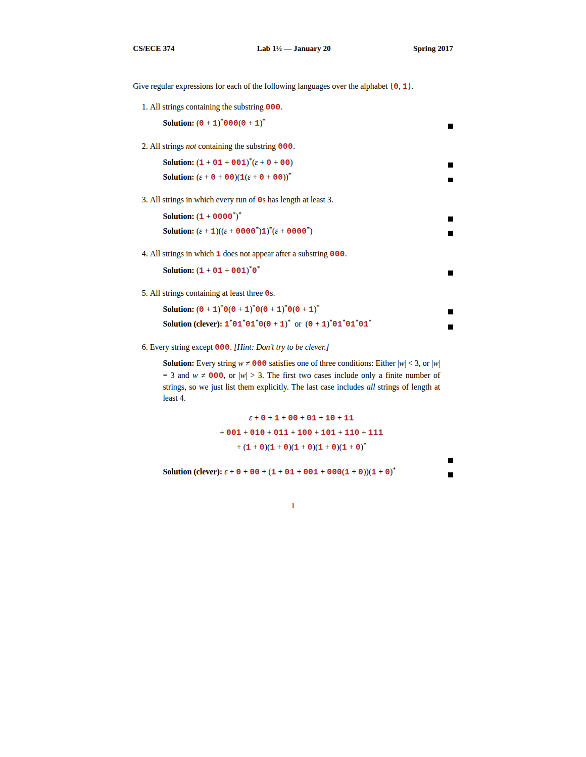CS/ECE 374
Lab 1½ — January 20
Spring 2017
Give regular expressions for each of the following languages over the alphabet {0, 1}.
All strings containing the substring 000.
Solution: (0 + 1)*000(0 + 1)*
All strings not containing the substring 000.
Solution: (1 + 01 + 001)*(ε + 0 + 00)
Solution: (ε + 0 + 00)(1(ε + 0 + 00))*
All strings in which every run of 0s has length at least 3.
Solution: (1 + 0000*)*
Solution: (ε + 1)((ε + 0000*)1)*(ε + 0000*)
All strings in which 1 does not appear after a substring 000.
Solution: (1 + 01 + 001)*0*
All strings containing at least three 0s.
Solution: (0 + 1)*0(0 + 1)*0(0 + 1)*0(0 + 1)*
Solution (clever): 1*01*01*0(0 + 1)* or (0 + 1)*01*01*01*
Every string except 000. [Hint: Don’t try to be clever.]
Solution: Every string w ≠ 000 satisfies one of three conditions: Either |w| < 3, or |w| = 3 and w ≠ 000, or |w| > 3. The first two cases include only a finite number of strings, so we just list them explicitly. The last case includes all strings of length at least 4.
ε + 0 + 1 + 00 + 01 + 10 + 11 + 001 + 010 + 011 + 100 + 101 + 110 + 111 + (1 + 0)(1 + 0)(1 + 0)(1 + 0)(1 + 0)*
Solution (clever): ε + 0 + 00 + (1 + 01 + 001 + 000(1 + 0))(1 + 0)*
1